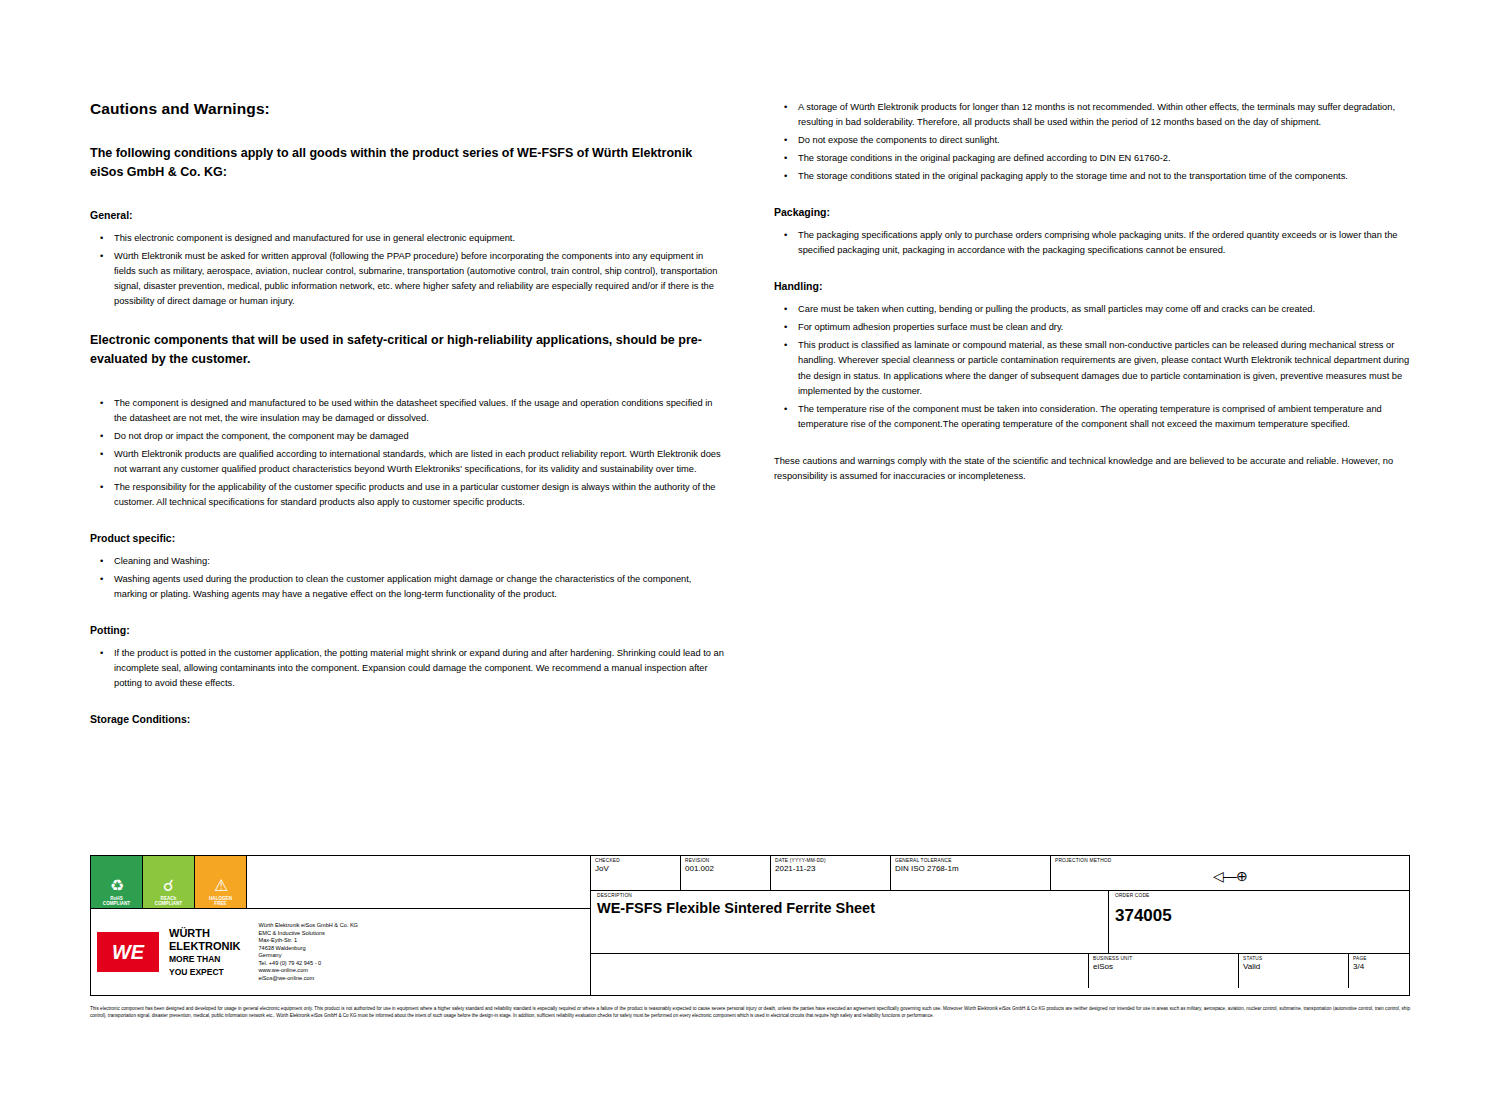Cautions and Warnings:
The following conditions apply to all goods within the product series of WE-FSFS of Würth Elektronik eiSos GmbH & Co. KG:
General:
This electronic component is designed and manufactured for use in general electronic equipment.
Würth Elektronik must be asked for written approval (following the PPAP procedure) before incorporating the components into any equipment in fields such as military, aerospace, aviation, nuclear control, submarine, transportation (automotive control, train control, ship control), transportation signal, disaster prevention, medical, public information network, etc. where higher safety and reliability are especially required and/or if there is the possibility of direct damage or human injury.
Electronic components that will be used in safety-critical or high-reliability applications, should be pre-evaluated by the customer.
The component is designed and manufactured to be used within the datasheet specified values. If the usage and operation conditions specified in the datasheet are not met, the wire insulation may be damaged or dissolved.
Do not drop or impact the component, the component may be damaged
Würth Elektronik products are qualified according to international standards, which are listed in each product reliability report. Würth Elektronik does not warrant any customer qualified product characteristics beyond Würth Elektroniks' specifications, for its validity and sustainability over time.
The responsibility for the applicability of the customer specific products and use in a particular customer design is always within the authority of the customer. All technical specifications for standard products also apply to customer specific products.
Product specific:
Cleaning and Washing:
Washing agents used during the production to clean the customer application might damage or change the characteristics of the component, marking or plating. Washing agents may have a negative effect on the long-term functionality of the product.
Potting:
If the product is potted in the customer application, the potting material might shrink or expand during and after hardening. Shrinking could lead to an incomplete seal, allowing contaminants into the component. Expansion could damage the component. We recommend a manual inspection after potting to avoid these effects.
Storage Conditions:
A storage of Würth Elektronik products for longer than 12 months is not recommended. Within other effects, the terminals may suffer degradation, resulting in bad solderability. Therefore, all products shall be used within the period of 12 months based on the day of shipment.
Do not expose the components to direct sunlight.
The storage conditions in the original packaging are defined according to DIN EN 61760-2.
The storage conditions stated in the original packaging apply to the storage time and not to the transportation time of the components.
Packaging:
The packaging specifications apply only to purchase orders comprising whole packaging units. If the ordered quantity exceeds or is lower than the specified packaging unit, packaging in accordance with the packaging specifications cannot be ensured.
Handling:
Care must be taken when cutting, bending or pulling the products, as small particles may come off and cracks can be created.
For optimum adhesion properties surface must be clean and dry.
This product is classified as laminate or compound material, as these small non-conductive particles can be released during mechanical stress or handling. Wherever special cleanness or particle contamination requirements are given, please contact Wurth Elektronik technical department during the design in status. In applications where the danger of subsequent damages due to particle contamination is given, preventive measures must be implemented by the customer.
The temperature rise of the component must be taken into consideration. The operating temperature is comprised of ambient temperature and temperature rise of the component.The operating temperature of the component shall not exceed the maximum temperature specified.
These cautions and warnings comply with the state of the scientific and technical knowledge and are believed to be accurate and reliable. However, no responsibility is assumed for inaccuracies or incompleteness.
♻
RoHS
COMPLIANT
☌
REACh
COMPLIANT
⚠
HALOGEN
FREE
WE
WÜRTH
ELEKTRONIK
MORE THAN
YOU EXPECT
Würth Elektronik eiSos GmbH & Co. KG
EMC & Inductive Solutions
Max-Eyth-Str. 1
74638 Waldenburg
Germany
Tel. +49 (0) 79 42 945 - 0
www.we-online.com
eiSos@we-online.com
CHECKED
JoV
REVISION
001.002
DATE (YYYY-MM-DD)
2021-11-23
GENERAL TOLERANCE
DIN ISO 2768-1m
PROJECTION METHOD
◁—⊕
DESCRIPTION
WE-FSFS Flexible Sintered Ferrite Sheet
ORDER CODE
374005
BUSINESS UNIT
eiSos
STATUS
Valid
PAGE
3/4
This electronic component has been designed and developed for usage in general electronic equipment only. This product is not authorized for use in equipment where a higher safety standard and reliability standard is especially required or where a failure of the product is reasonably expected to cause severe personal injury or death, unless the parties have executed an agreement specifically governing such use. Moreover Würth Elektronik eiSos GmbH & Co KG products are neither designed nor intended for use in areas such as military, aerospace, aviation, nuclear control, submarine, transportation (automotive control, train control, ship control), transportation signal, disaster prevention, medical, public information network etc.. Würth Elektronik eiSos GmbH & Co KG must be informed about the intent of such usage before the design-in stage. In addition, sufficient reliability evaluation checks for safety must be performed on every electronic component which is used in electrical circuits that require high safety and reliability functions or performance.